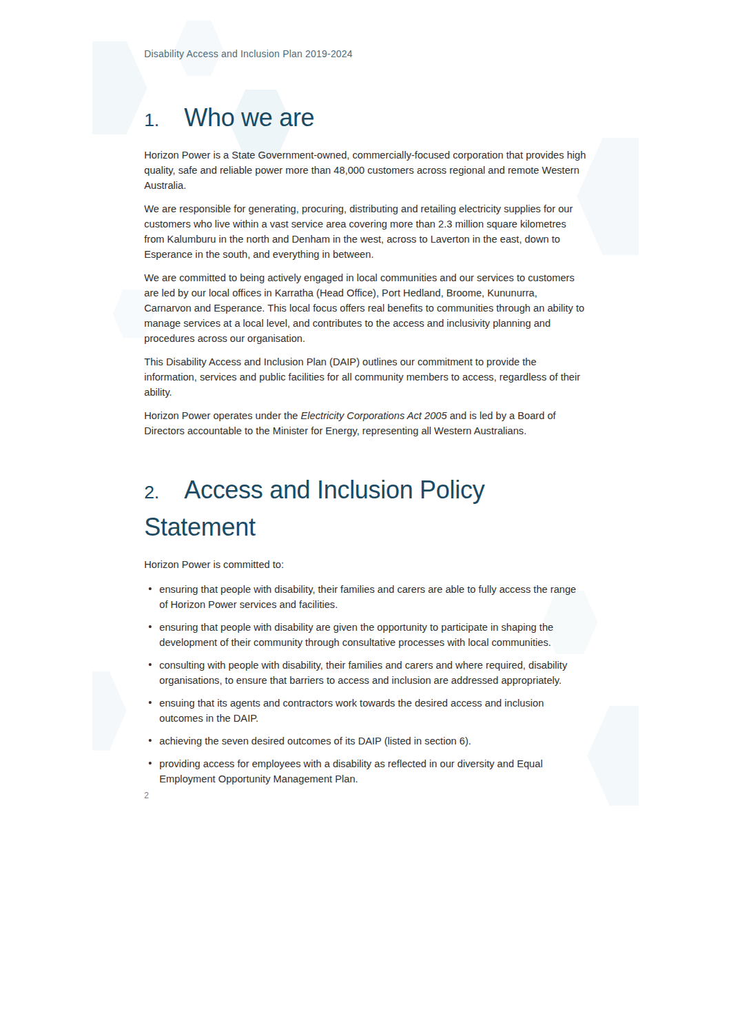Disability Access and Inclusion Plan 2019-2024
1. Who we are
Horizon Power is a State Government-owned, commercially-focused corporation that provides high quality, safe and reliable power more than 48,000 customers across regional and remote Western Australia.
We are responsible for generating, procuring, distributing and retailing electricity supplies for our customers who live within a vast service area covering more than 2.3 million square kilometres from Kalumburu in the north and Denham in the west, across to Laverton in the east, down to Esperance in the south, and everything in between.
We are committed to being actively engaged in local communities and our services to customers are led by our local offices in Karratha (Head Office), Port Hedland, Broome, Kununurra, Carnarvon and Esperance. This local focus offers real benefits to communities through an ability to manage services at a local level, and contributes to the access and inclusivity planning and procedures across our organisation.
This Disability Access and Inclusion Plan (DAIP) outlines our commitment to provide the information, services and public facilities for all community members to access, regardless of their ability.
Horizon Power operates under the Electricity Corporations Act 2005 and is led by a Board of Directors accountable to the Minister for Energy, representing all Western Australians.
2. Access and Inclusion Policy Statement
Horizon Power is committed to:
ensuring that people with disability, their families and carers are able to fully access the range of Horizon Power services and facilities.
ensuring that people with disability are given the opportunity to participate in shaping the development of their community through consultative processes with local communities.
consulting with people with disability, their families and carers and where required, disability organisations, to ensure that barriers to access and inclusion are addressed appropriately.
ensuing that its agents and contractors work towards the desired access and inclusion outcomes in the DAIP.
achieving the seven desired outcomes of its DAIP (listed in section 6).
providing access for employees with a disability as reflected in our diversity and Equal Employment Opportunity Management Plan.
2